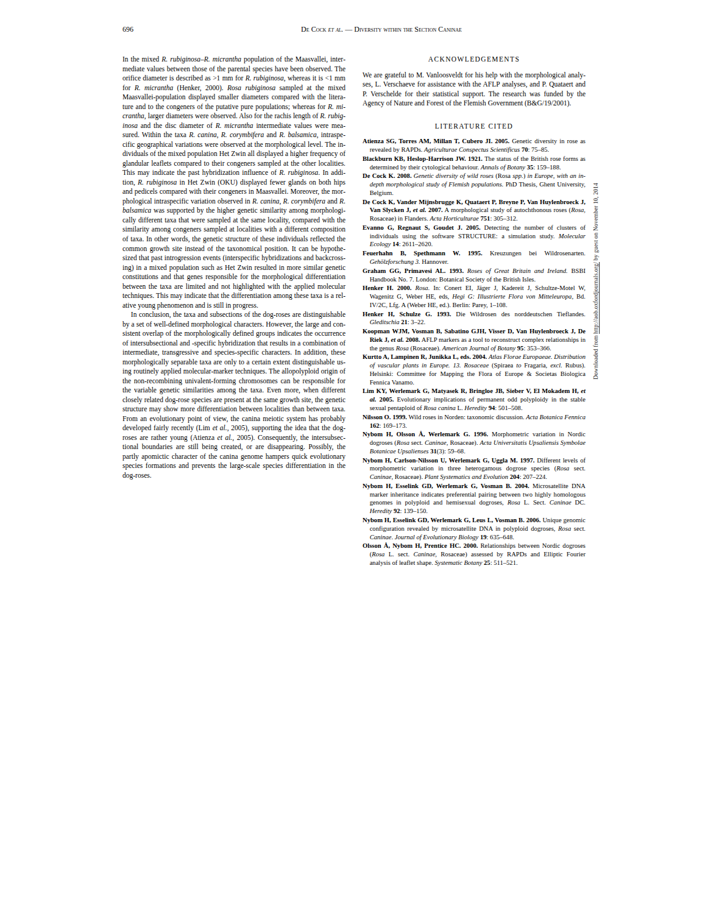696
De Cock et al. — Diversity within the Section Caninae
In the mixed R. rubiginosa–R. micrantha population of the Maasvallei, intermediate values between those of the parental species have been observed. The orifice diameter is described as >1 mm for R. rubiginosa, whereas it is <1 mm for R. micrantha (Henker, 2000). Rosa rubiginosa sampled at the mixed Maasvallei-population displayed smaller diameters compared with the literature and to the congeners of the putative pure populations; whereas for R. micrantha, larger diameters were observed. Also for the rachis length of R. rubiginosa and the disc diameter of R. micrantha intermediate values were measured. Within the taxa R. canina, R. corymbifera and R. balsamica, intraspecific geographical variations were observed at the morphological level. The individuals of the mixed population Het Zwin all displayed a higher frequency of glandular leaflets compared to their congeners sampled at the other localities. This may indicate the past hybridization influence of R. rubiginosa. In addition, R. rubiginosa in Het Zwin (OKU) displayed fewer glands on both hips and pedicels compared with their congeners in Maasvallei. Moreover, the morphological intraspecific variation observed in R. canina, R. corymbifera and R. balsamica was supported by the higher genetic similarity among morphologically different taxa that were sampled at the same locality, compared with the similarity among congeners sampled at localities with a different composition of taxa. In other words, the genetic structure of these individuals reflected the common growth site instead of the taxonomical position. It can be hypothesized that past introgression events (interspecific hybridizations and backcrossing) in a mixed population such as Het Zwin resulted in more similar genetic constitutions and that genes responsible for the morphological differentiation between the taxa are limited and not highlighted with the applied molecular techniques. This may indicate that the differentiation among these taxa is a relative young phenomenon and is still in progress.
In conclusion, the taxa and subsections of the dog-roses are distinguishable by a set of well-defined morphological characters. However, the large and consistent overlap of the morphologically defined groups indicates the occurrence of intersubsectional and -specific hybridization that results in a combination of intermediate, transgressive and species-specific characters. In addition, these morphologically separable taxa are only to a certain extent distinguishable using routinely applied molecular-marker techniques. The allopolyploid origin of the non-recombining univalent-forming chromosomes can be responsible for the variable genetic similarities among the taxa. Even more, when different closely related dog-rose species are present at the same growth site, the genetic structure may show more differentiation between localities than between taxa. From an evolutionary point of view, the canina meiotic system has probably developed fairly recently (Lim et al., 2005), supporting the idea that the dog-roses are rather young (Atienza et al., 2005). Consequently, the intersubsectional boundaries are still being created, or are disappearing. Possibly, the partly apomictic character of the canina genome hampers quick evolutionary species formations and prevents the large-scale species differentiation in the dog-roses.
Acknowledgements
We are grateful to M. Vanloosveldt for his help with the morphological analyses, L. Verschaeve for assistance with the AFLP analyses, and P. Quataert and P. Verschelde for their statistical support. The research was funded by the Agency of Nature and Forest of the Flemish Government (B&G/19/2001).
Literature Cited
Atienza SG, Torres AM, Millan T, Cubero JI. 2005. Genetic diversity in rose as revealed by RAPDs. Agriculturae Conspectus Scientificus 70: 75–85.
Blackburn KB, Heslop-Harrison JW. 1921. The status of the British rose forms as determined by their cytological behaviour. Annals of Botany 35: 159–188.
De Cock K. 2008. Genetic diversity of wild roses (Rosa spp.) in Europe, with an in-depth morphological study of Flemish populations. PhD Thesis, Ghent University, Belgium.
De Cock K, Vander Mijnsbrugge K, Quataert P, Breyne P, Van Huylenbroeck J, Van Slycken J, et al. 2007. A morphological study of autochthonous roses (Rosa, Rosaceae) in Flanders. Acta Horticulturae 751: 305–312.
Evanno G, Regnaut S, Goudet J. 2005. Detecting the number of clusters of individuals using the software STRUCTURE: a simulation study. Molecular Ecology 14: 2611–2620.
Feuerhahn B, Spethmann W. 1995. Kreuzungen bei Wildrosenarten. Gehölzforschung 3. Hannover.
Graham GG, Primavesi AL. 1993. Roses of Great Britain and Ireland. BSBI Handbook No. 7. London: Botanical Society of the British Isles.
Henker H. 2000. Rosa. In: Conert EI, Jäger J, Kadereit J, Schultze-Motel W, Wagenitz G, Weber HE, eds, Hegi G: Illustrierte Flora von Mitteleuropa, Bd. IV/2C, Lfg. A (Weber HE, ed.). Berlin: Parey, 1–108.
Henker H, Schulze G. 1993. Die Wildrosen des norddeutschen Tieflandes. Gleditschia 21: 3–22.
Koopman WJM, Vosman B, Sabatino GJH, Visser D, Van Huylenbroeck J, De Riek J, et al. 2008. AFLP markers as a tool to reconstruct complex relationships in the genus Rosa (Rosaceae). American Journal of Botany 95: 353–366.
Kurtto A, Lampinen R, Junikka L, eds. 2004. Atlas Florae Europaeae. Distribution of vascular plants in Europe. 13. Rosaceae (Spiraea to Fragaria, excl. Rubus). Helsinki: Committee for Mapping the Flora of Europe & Societas Biologica Fennica Vanamo.
Lim KY, Werlemark G, Matyasek R, Bringloe JB, Sieber V, El Mokadem H, et al. 2005. Evolutionary implications of permanent odd polyploidy in the stable sexual pentaploid of Rosa canina L. Heredity 94: 501–508.
Nilsson O. 1999. Wild roses in Norden: taxonomic discussion. Acta Botanica Fennica 162: 169–173.
Nybom H, Olsson Å, Werlemark G. 1996. Morphometric variation in Nordic dogroses (Rosa sect. Caninae, Rosaceae). Acta Universitatis Upsaliensis Symbolae Botanicae Upsalienses 31(3): 59–68.
Nybom H, Carlson-Nilsson U, Werlemark G, Uggla M. 1997. Different levels of morphometric variation in three heterogamous dogrose species (Rosa sect. Caninae, Rosaceae). Plant Systematics and Evolution 204: 207–224.
Nybom H, Esselink GD, Werlemark G, Vosman B. 2004. Microsatellite DNA marker inheritance indicates preferential pairing between two highly homologous genomes in polyploid and hemisexual dogroses, Rosa L. Sect. Caninae DC. Heredity 92: 139–150.
Nybom H, Esselink GD, Werlemark G, Leus L, Vosman B. 2006. Unique genomic configuration revealed by microsatellite DNA in polyploid dogroses, Rosa sect. Caninae. Journal of Evolutionary Biology 19: 635–648.
Olsson Å, Nybom H, Prentice HC. 2000. Relationships between Nordic dogroses (Rosa L. sect. Caninae, Rosaceae) assessed by RAPDs and Elliptic Fourier analysis of leaflet shape. Systematic Botany 25: 511–521.
Downloaded from http://aob.oxfordjournals.org/ by guest on November 10, 2014